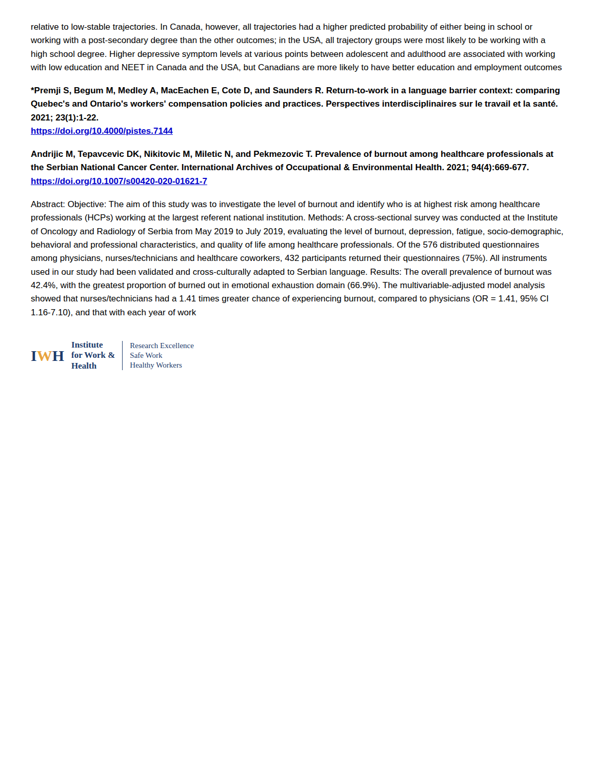relative to low-stable trajectories. In Canada, however, all trajectories had a higher predicted probability of either being in school or working with a post-secondary degree than the other outcomes; in the USA, all trajectory groups were most likely to be working with a high school degree. Higher depressive symptom levels at various points between adolescent and adulthood are associated with working with low education and NEET in Canada and the USA, but Canadians are more likely to have better education and employment outcomes
*Premji S, Begum M, Medley A, MacEachen E, Cote D, and Saunders R. Return-to-work in a language barrier context: comparing Quebec's and Ontario's workers' compensation policies and practices. Perspectives interdisciplinaires sur le travail et la santé. 2021; 23(1):1-22.
https://doi.org/10.4000/pistes.7144
Andrijic M, Tepavcevic DK, Nikitovic M, Miletic N, and Pekmezovic T. Prevalence of burnout among healthcare professionals at the Serbian National Cancer Center. International Archives of Occupational & Environmental Health. 2021; 94(4):669-677.
https://doi.org/10.1007/s00420-020-01621-7
Abstract: Objective: The aim of this study was to investigate the level of burnout and identify who is at highest risk among healthcare professionals (HCPs) working at the largest referent national institution. Methods: A cross-sectional survey was conducted at the Institute of Oncology and Radiology of Serbia from May 2019 to July 2019, evaluating the level of burnout, depression, fatigue, socio-demographic, behavioral and professional characteristics, and quality of life among healthcare professionals. Of the 576 distributed questionnaires among physicians, nurses/technicians and healthcare coworkers, 432 participants returned their questionnaires (75%). All instruments used in our study had been validated and cross-culturally adapted to Serbian language. Results: The overall prevalence of burnout was 42.4%, with the greatest proportion of burned out in emotional exhaustion domain (66.9%). The multivariable-adjusted model analysis showed that nurses/technicians had a 1.41 times greater chance of experiencing burnout, compared to physicians (OR = 1.41, 95% CI 1.16-7.10), and that with each year of work
IWH
Institute
for Work &
Health
Research Excellence
Safe Work
Healthy Workers